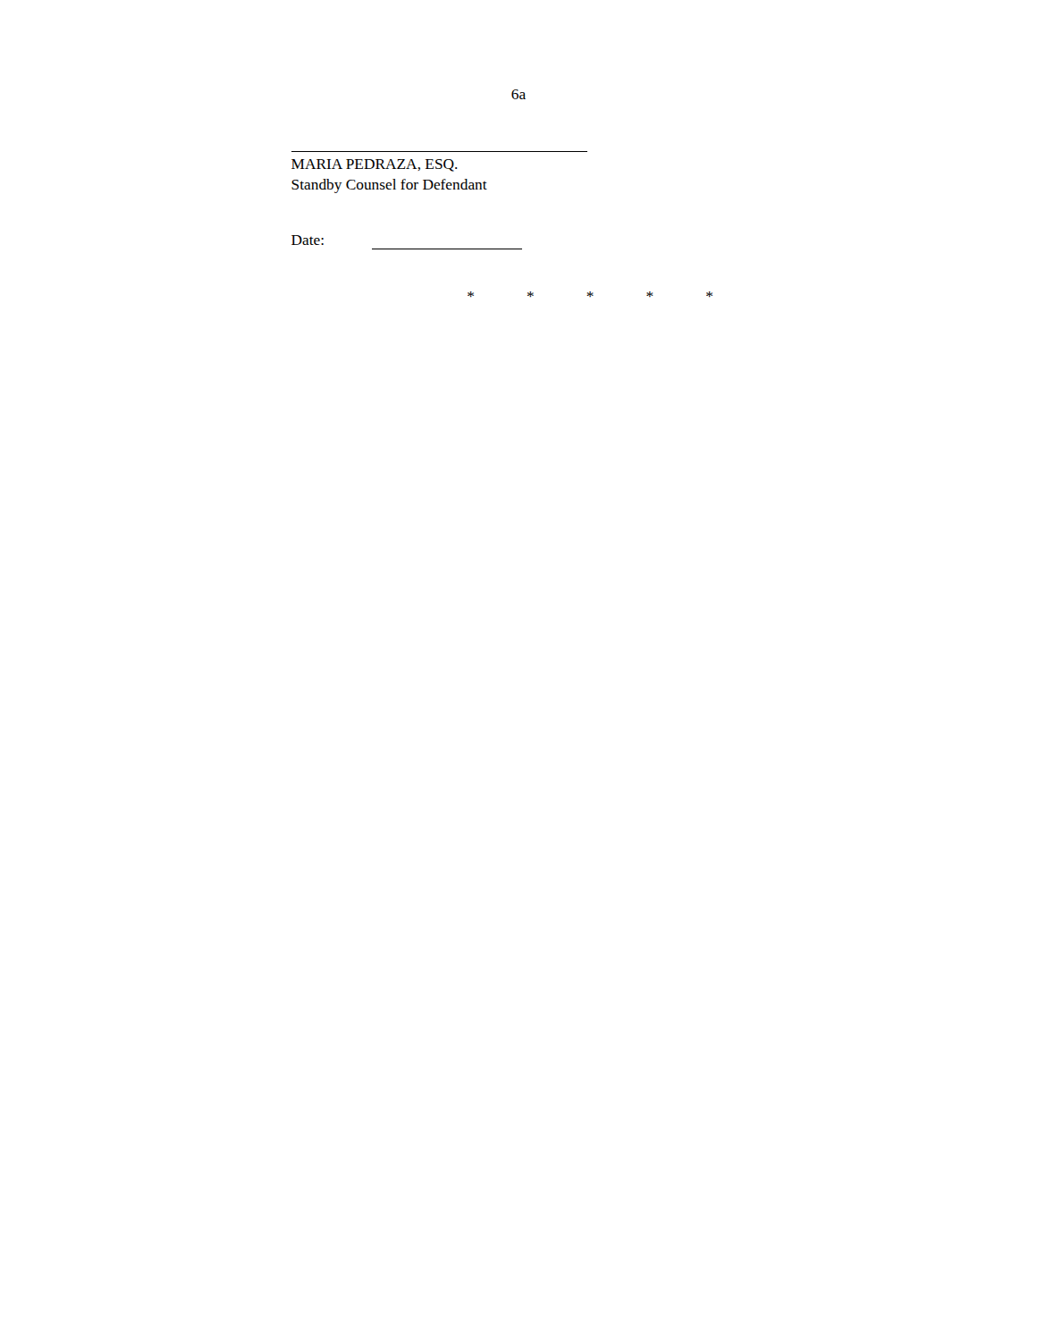6a
MARIA PEDRAZA, ESQ.
Standby Counsel for Defendant
Date:
* * * * *